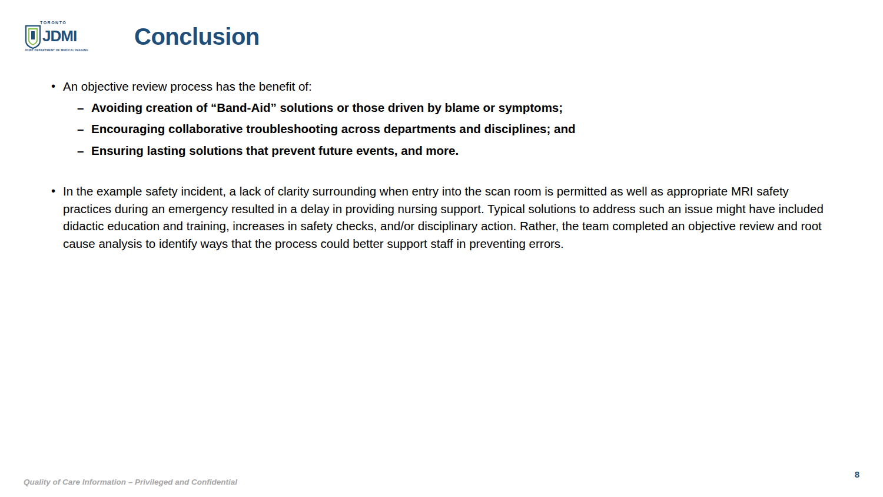TORONTO JDMI JOINT DEPARTMENT OF MEDICAL IMAGING
Conclusion
An objective review process has the benefit of:
Avoiding creation of “Band-Aid” solutions or those driven by blame or symptoms;
Encouraging collaborative troubleshooting across departments and disciplines; and
Ensuring lasting solutions that prevent future events, and more.
In the example safety incident, a lack of clarity surrounding when entry into the scan room is permitted as well as appropriate MRI safety practices during an emergency resulted in a delay in providing nursing support. Typical solutions to address such an issue might have included didactic education and training, increases in safety checks, and/or disciplinary action. Rather, the team completed an objective review and root cause analysis to identify ways that the process could better support staff in preventing errors.
Quality of Care Information – Privileged and Confidential
8